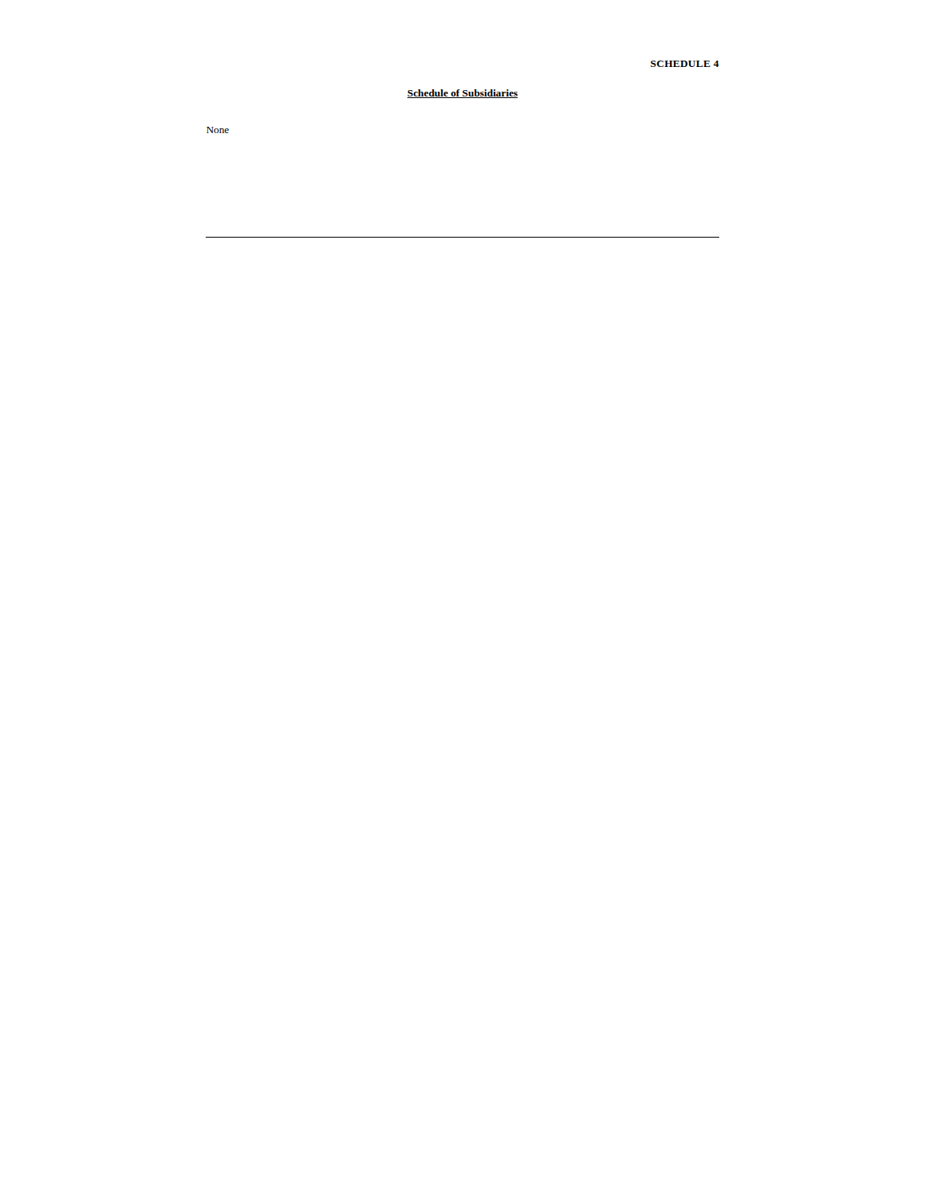SCHEDULE 4
Schedule of Subsidiaries
None